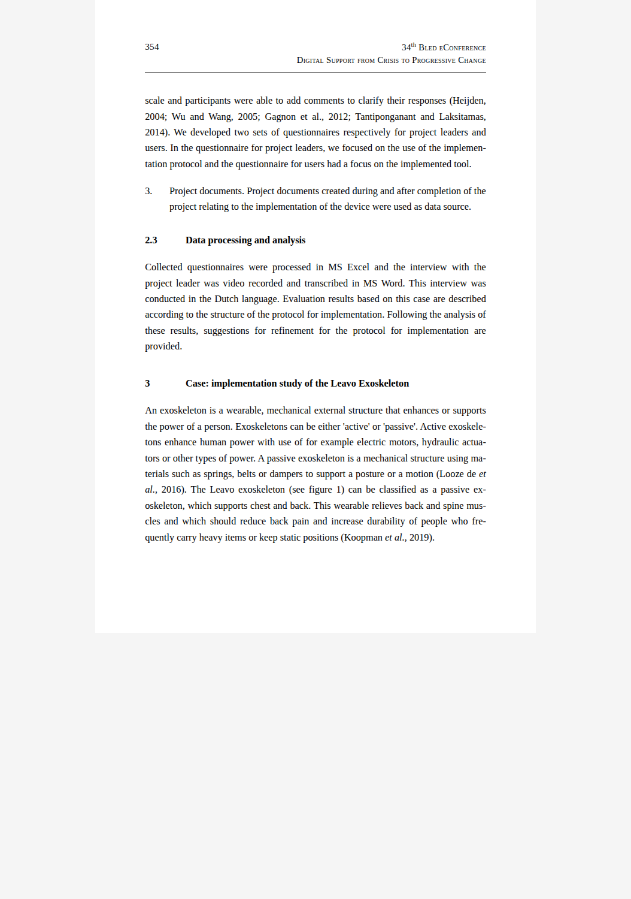354
34th Bled eConference
Digital Support from Crisis to Progressive Change
scale and participants were able to add comments to clarify their responses (Heijden, 2004; Wu and Wang, 2005; Gagnon et al., 2012; Tantiponganant and Laksitamas, 2014). We developed two sets of questionnaires respectively for project leaders and users. In the questionnaire for project leaders, we focused on the use of the implementation protocol and the questionnaire for users had a focus on the implemented tool.
3. Project documents. Project documents created during and after completion of the project relating to the implementation of the device were used as data source.
2.3 Data processing and analysis
Collected questionnaires were processed in MS Excel and the interview with the project leader was video recorded and transcribed in MS Word. This interview was conducted in the Dutch language. Evaluation results based on this case are described according to the structure of the protocol for implementation. Following the analysis of these results, suggestions for refinement for the protocol for implementation are provided.
3 Case: implementation study of the Leavo Exoskeleton
An exoskeleton is a wearable, mechanical external structure that enhances or supports the power of a person. Exoskeletons can be either 'active' or 'passive'. Active exoskeletons enhance human power with use of for example electric motors, hydraulic actuators or other types of power. A passive exoskeleton is a mechanical structure using materials such as springs, belts or dampers to support a posture or a motion (Looze de et al., 2016). The Leavo exoskeleton (see figure 1) can be classified as a passive exoskeleton, which supports chest and back. This wearable relieves back and spine muscles and which should reduce back pain and increase durability of people who frequently carry heavy items or keep static positions (Koopman et al., 2019).